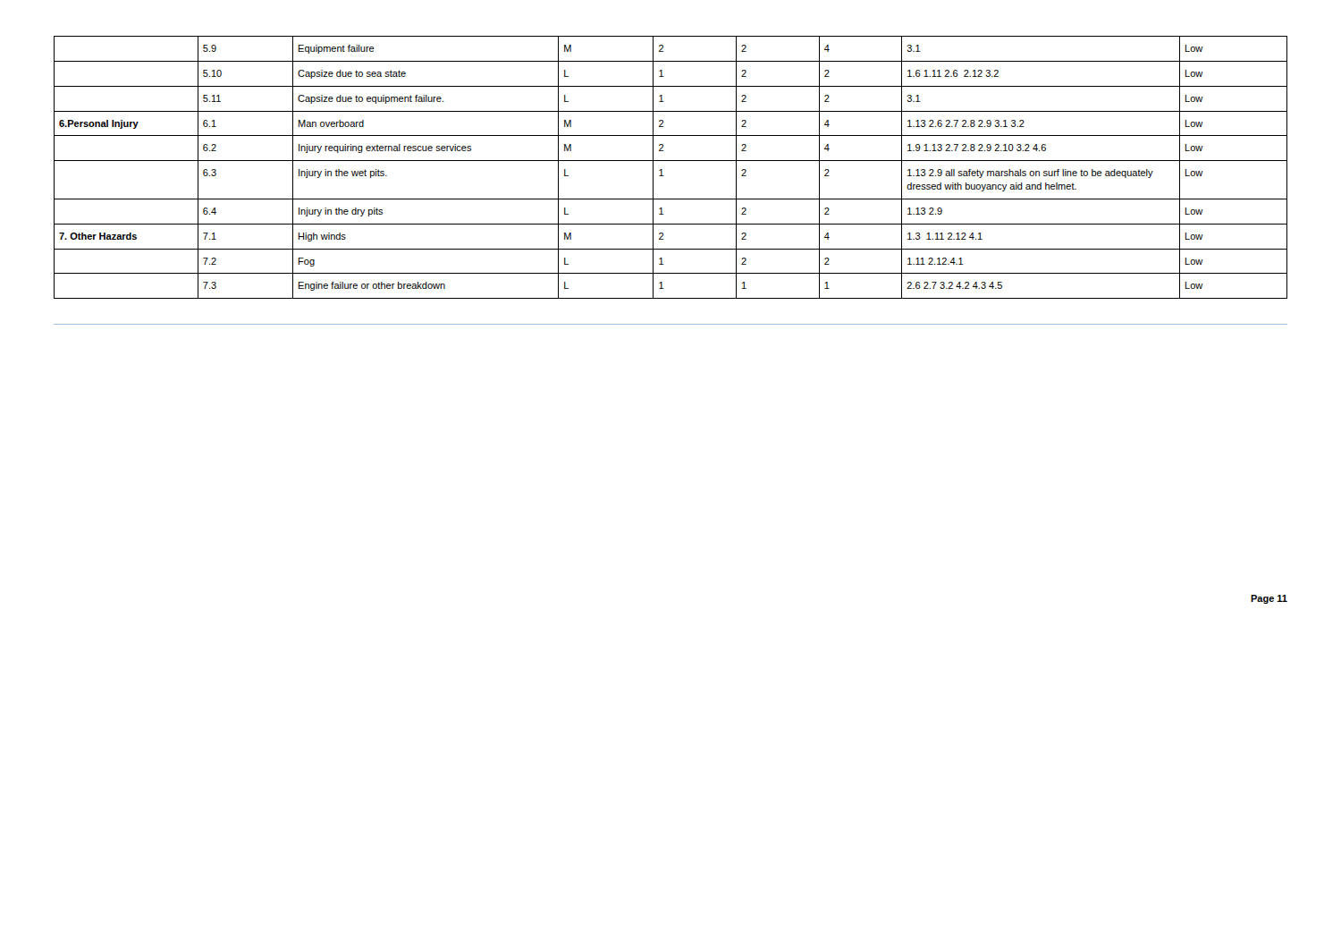| | 5.9 | Equipment failure | M | 2 | 2 | 4 | 3.1 | Low |
| | 5.10 | Capsize due to sea state | L | 1 | 2 | 2 | 1.6 1.11 2.6 2.12 3.2 | Low |
| | 5.11 | Capsize due to equipment failure. | L | 1 | 2 | 2 | 3.1 | Low |
| 6.Personal Injury | 6.1 | Man overboard | M | 2 | 2 | 4 | 1.13 2.6 2.7 2.8 2.9 3.1 3.2 | Low |
| | 6.2 | Injury requiring external rescue services | M | 2 | 2 | 4 | 1.9 1.13 2.7 2.8 2.9 2.10 3.2 4.6 | Low |
| | 6.3 | Injury in the wet pits. | L | 1 | 2 | 2 | 1.13 2.9 all safety marshals on surf line to be adequately dressed with buoyancy aid and helmet. | Low |
| | 6.4 | Injury in the dry pits | L | 1 | 2 | 2 | 1.13 2.9 | Low |
| 7. Other Hazards | 7.1 | High winds | M | 2 | 2 | 4 | 1.3 1.11 2.12 4.1 | Low |
| | 7.2 | Fog | L | 1 | 2 | 2 | 1.11 2.12.4.1 | Low |
| | 7.3 | Engine failure or other breakdown | L | 1 | 1 | 1 | 2.6 2.7 3.2 4.2 4.3 4.5 | Low |
Page 11